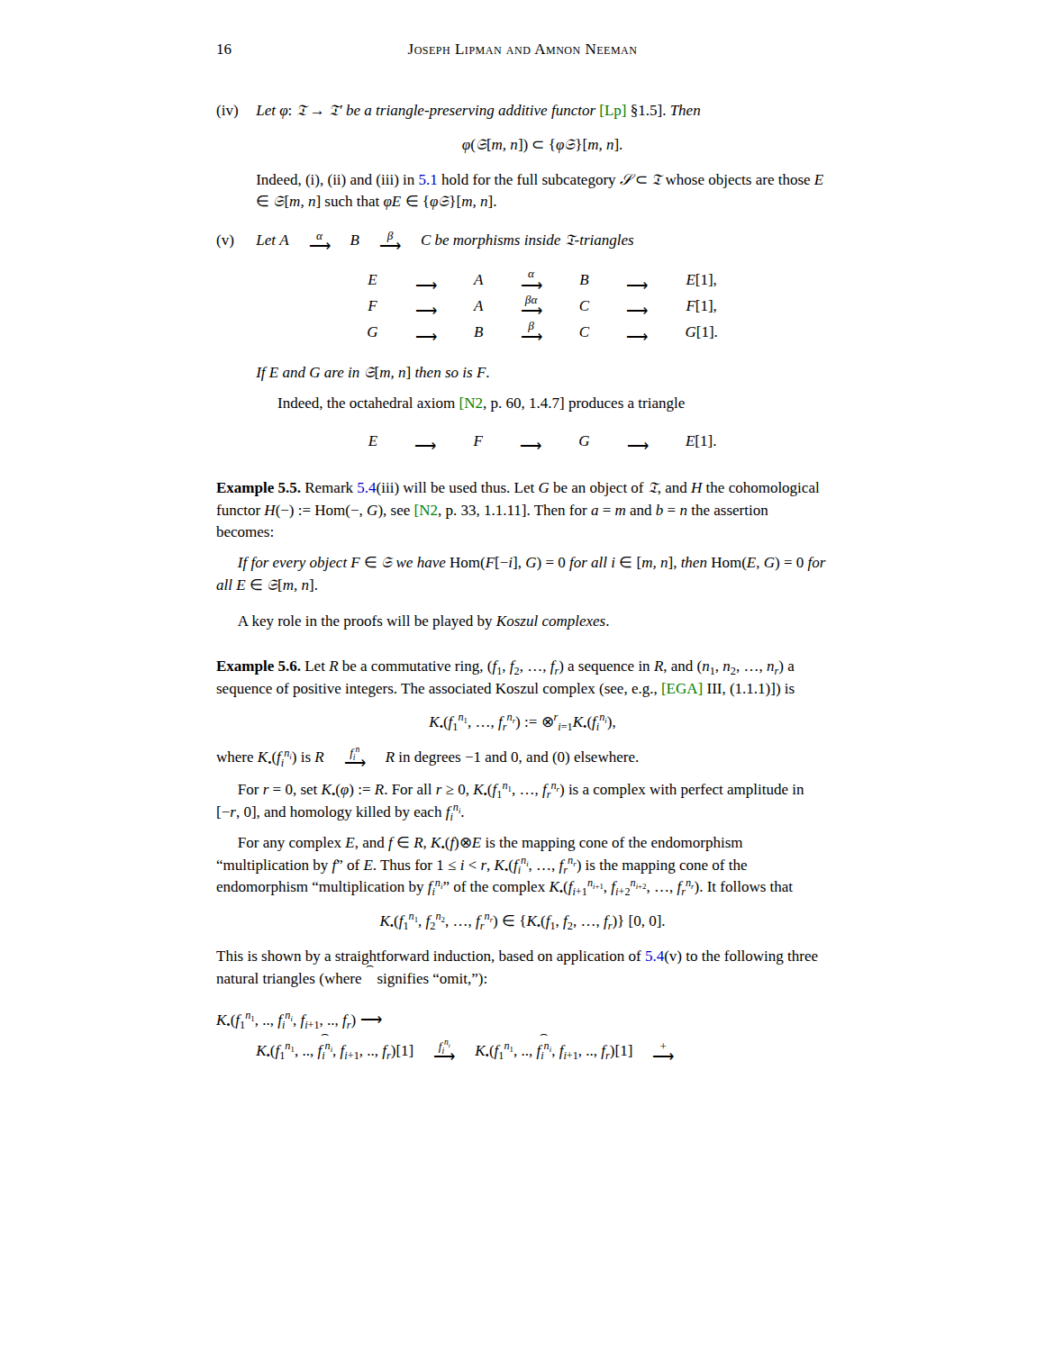16 Joseph Lipman and Amnon Neeman
(iv) Let φ: 𝔗 → 𝔗′ be a triangle-preserving additive functor [Lp] §1.5]. Then
φ(𝔖[m, n]) ⊂ {φ𝔖}[m, n].
Indeed, (i), (ii) and (iii) in 5.1 hold for the full subcategory 𝒮 ⊂ 𝔗 whose objects are those E ∈ 𝔖[m, n] such that φE ∈ {φ𝔖}[m, n].
(v) Let A α⟶ B β⟶ C be morphisms inside 𝔗-triangles
| E | ⟶ | A | α ⟶ | B | ⟶ | E [1], |
| F | ⟶ | A | βα ⟶ | C | ⟶ | F [1], |
| G | ⟶ | B | β ⟶ | C | ⟶ | G [1]. |
If E and G are in 𝔖[m, n] then so is F.
Indeed, the octahedral axiom [N2, p. 60, 1.4.7] produces a triangle
| E | ⟶ | F | ⟶ | G | ⟶ | E [1]. |
Example 5.5. Remark 5.4(iii) will be used thus. Let G be an object of 𝔗, and H the cohomological functor H(−) := Hom(−, G), see [N2, p. 33, 1.1.11]. Then for a = m and b = n the assertion becomes:
If for every object F ∈ 𝔖 we have Hom(F[−i], G) = 0 for all i ∈ [m, n], then Hom(E, G) = 0 for all E ∈ 𝔖[m, n].
A key role in the proofs will be played by Koszul complexes.
Example 5.6. Let R be a commutative ring, (f1, f2, …, fr) a sequence in R, and (n1, n2, …, nr) a sequence of positive integers. The associated Koszul complex (see, e.g., [EGA] III, (1.1.1)]) is
K•(f1n1, …, frnr) := ⊗ri=1K•(fini),
where K•(fini) is R fin⟶ R in degrees −1 and 0, and (0) elsewhere.
For r = 0, set K•(φ) := R. For all r ≥ 0, K•(f1n1, …, frnr) is a complex with perfect amplitude in [−r, 0], and homology killed by each fini.
For any complex E, and f ∈ R, K•(f)⊗E is the mapping cone of the endomorphism “multiplication by f” of E. Thus for 1 ≤ i < r, K•(fini, …, frnr) is the mapping cone of the endomorphism “multiplication by fini” of the complex K•(fi+1ni+1, fi+2ni+2, …, frnr). It follows that
K•(f1n1, f2n2, …, frnr) ∈ {K•(f1, f2, …, fr)} [0, 0].
This is shown by a straightforward induction, based on application of 5.4(v) to the following three natural triangles (where ⌢ signifies “omit,”):
K•(f1n1, .., fini, fi+1, .., fr) ⟶
K•(f1n1, .., ⌢fini, fi+1, .., fr)[1] fini⟶ K•(f1n1, .., ⌢fini, fi+1, .., fr)[1] +⟶